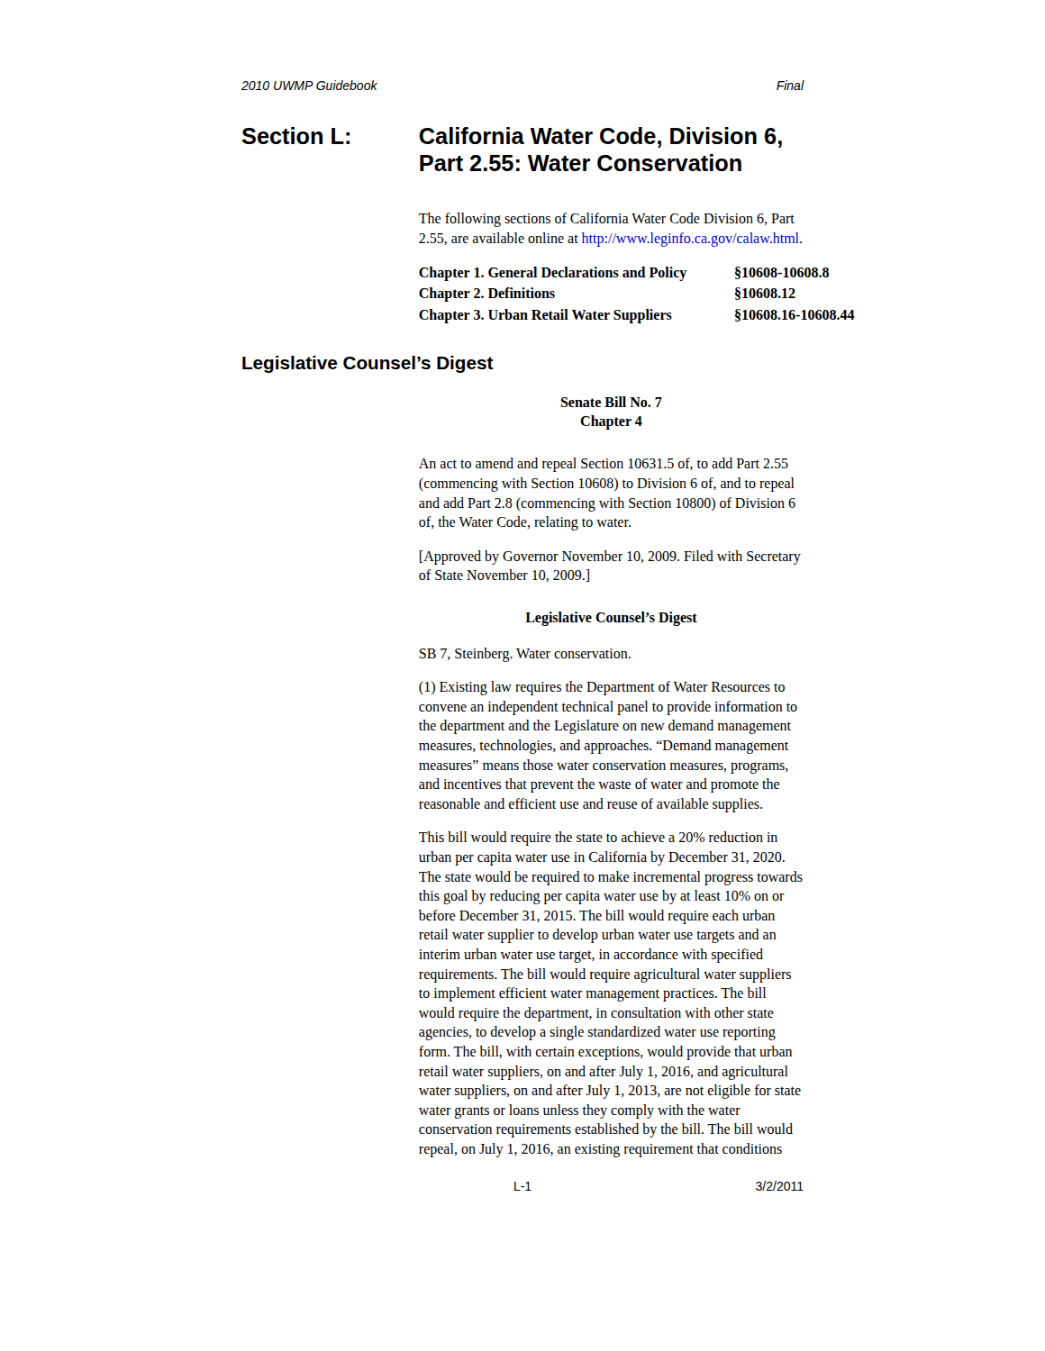2010 UWMP Guidebook
Final
Section L: California Water Code, Division 6, Part 2.55: Water Conservation
The following sections of California Water Code Division 6, Part 2.55, are available online at http://www.leginfo.ca.gov/calaw.html.
| Chapter 1. General Declarations and Policy | §10608-10608.8 |
| Chapter 2. Definitions | §10608.12 |
| Chapter 3. Urban Retail Water Suppliers | §10608.16-10608.44 |
Legislative Counsel’s Digest
Senate Bill No. 7
Chapter 4
An act to amend and repeal Section 10631.5 of, to add Part 2.55 (commencing with Section 10608) to Division 6 of, and to repeal and add Part 2.8 (commencing with Section 10800) of Division 6 of, the Water Code, relating to water.
[Approved by Governor November 10, 2009. Filed with Secretary of State November 10, 2009.]
Legislative Counsel’s Digest
SB 7, Steinberg. Water conservation.
(1) Existing law requires the Department of Water Resources to convene an independent technical panel to provide information to the department and the Legislature on new demand management measures, technologies, and approaches. “Demand management measures” means those water conservation measures, programs, and incentives that prevent the waste of water and promote the reasonable and efficient use and reuse of available supplies.
This bill would require the state to achieve a 20% reduction in urban per capita water use in California by December 31, 2020. The state would be required to make incremental progress towards this goal by reducing per capita water use by at least 10% on or before December 31, 2015. The bill would require each urban retail water supplier to develop urban water use targets and an interim urban water use target, in accordance with specified requirements. The bill would require agricultural water suppliers to implement efficient water management practices. The bill would require the department, in consultation with other state agencies, to develop a single standardized water use reporting form. The bill, with certain exceptions, would provide that urban retail water suppliers, on and after July 1, 2016, and agricultural water suppliers, on and after July 1, 2013, are not eligible for state water grants or loans unless they comply with the water conservation requirements established by the bill. The bill would repeal, on July 1, 2016, an existing requirement that conditions
L-1
3/2/2011